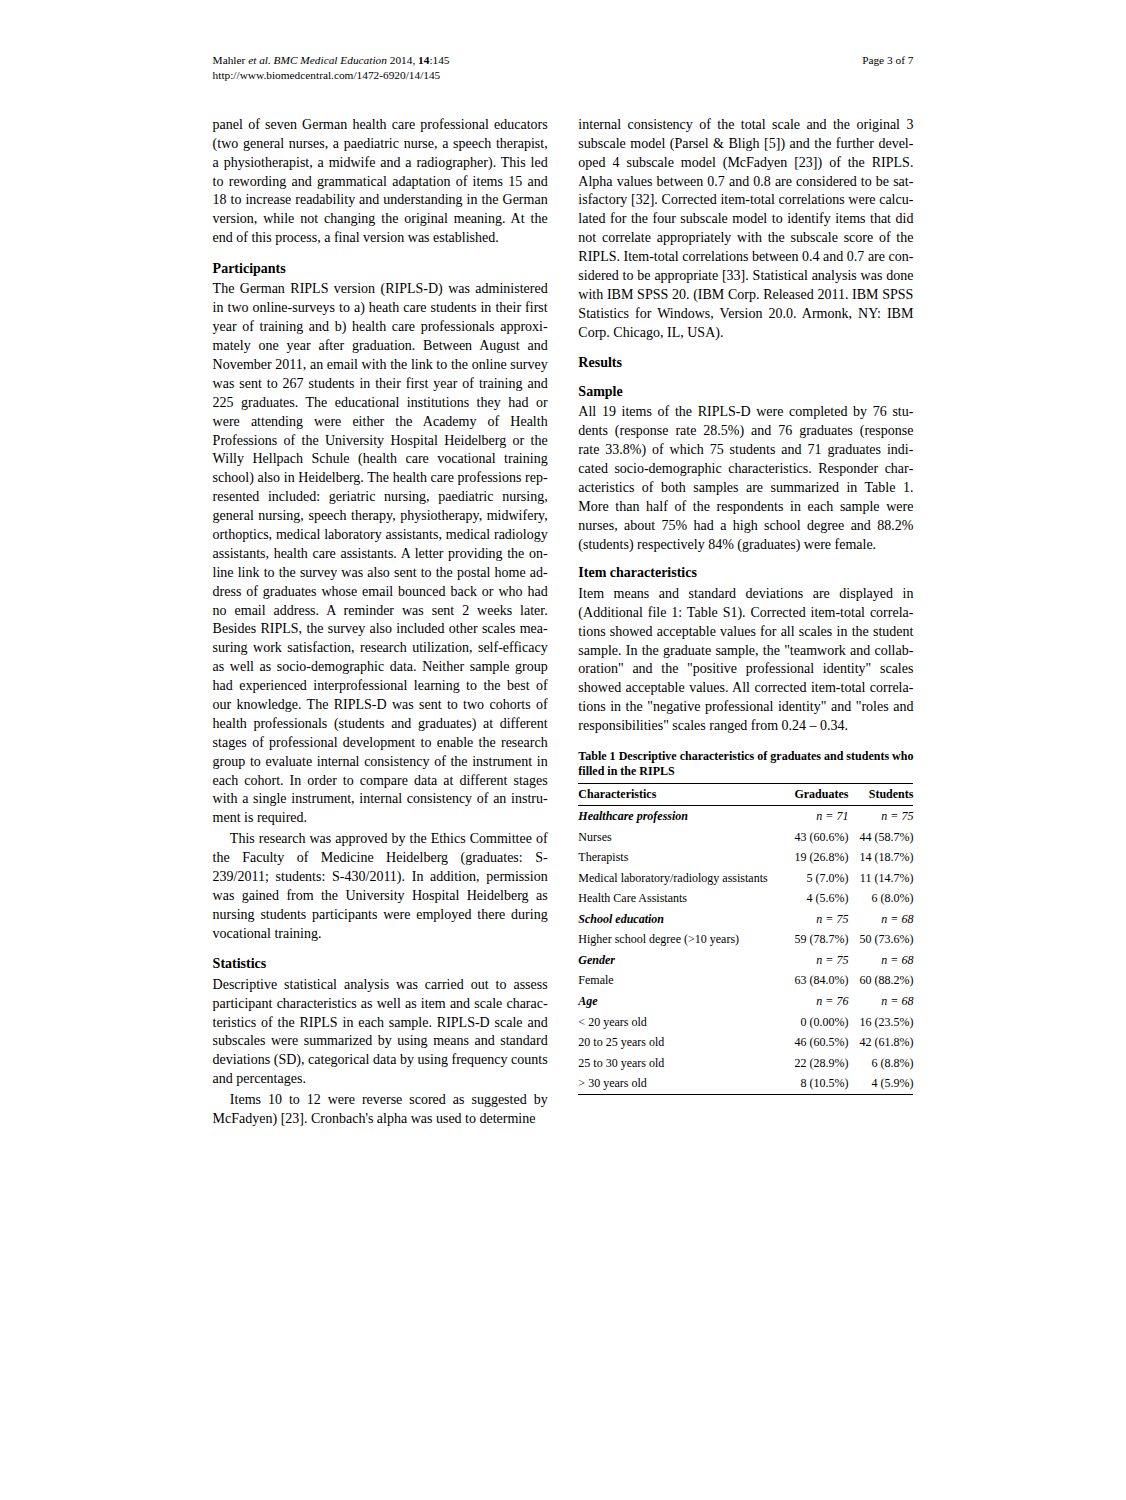Mahler et al. BMC Medical Education 2014, 14:145
http://www.biomedcentral.com/1472-6920/14/145
Page 3 of 7
panel of seven German health care professional educators (two general nurses, a paediatric nurse, a speech therapist, a physiotherapist, a midwife and a radiographer). This led to rewording and grammatical adaptation of items 15 and 18 to increase readability and understanding in the German version, while not changing the original meaning. At the end of this process, a final version was established.
Participants
The German RIPLS version (RIPLS-D) was administered in two online-surveys to a) heath care students in their first year of training and b) health care professionals approximately one year after graduation. Between August and November 2011, an email with the link to the online survey was sent to 267 students in their first year of training and 225 graduates. The educational institutions they had or were attending were either the Academy of Health Professions of the University Hospital Heidelberg or the Willy Hellpach Schule (health care vocational training school) also in Heidelberg. The health care professions represented included: geriatric nursing, paediatric nursing, general nursing, speech therapy, physiotherapy, midwifery, orthoptics, medical laboratory assistants, medical radiology assistants, health care assistants. A letter providing the online link to the survey was also sent to the postal home address of graduates whose email bounced back or who had no email address. A reminder was sent 2 weeks later. Besides RIPLS, the survey also included other scales measuring work satisfaction, research utilization, self-efficacy as well as socio-demographic data. Neither sample group had experienced interprofessional learning to the best of our knowledge. The RIPLS-D was sent to two cohorts of health professionals (students and graduates) at different stages of professional development to enable the research group to evaluate internal consistency of the instrument in each cohort. In order to compare data at different stages with a single instrument, internal consistency of an instrument is required.
This research was approved by the Ethics Committee of the Faculty of Medicine Heidelberg (graduates: S-239/2011; students: S-430/2011). In addition, permission was gained from the University Hospital Heidelberg as nursing students participants were employed there during vocational training.
Statistics
Descriptive statistical analysis was carried out to assess participant characteristics as well as item and scale characteristics of the RIPLS in each sample. RIPLS-D scale and subscales were summarized by using means and standard deviations (SD), categorical data by using frequency counts and percentages.
Items 10 to 12 were reverse scored as suggested by McFadyen) [23]. Cronbach's alpha was used to determine
internal consistency of the total scale and the original 3 subscale model (Parsel & Bligh [5]) and the further developed 4 subscale model (McFadyen [23]) of the RIPLS. Alpha values between 0.7 and 0.8 are considered to be satisfactory [32]. Corrected item-total correlations were calculated for the four subscale model to identify items that did not correlate appropriately with the subscale score of the RIPLS. Item-total correlations between 0.4 and 0.7 are considered to be appropriate [33]. Statistical analysis was done with IBM SPSS 20. (IBM Corp. Released 2011. IBM SPSS Statistics for Windows, Version 20.0. Armonk, NY: IBM Corp. Chicago, IL, USA).
Results
Sample
All 19 items of the RIPLS-D were completed by 76 students (response rate 28.5%) and 76 graduates (response rate 33.8%) of which 75 students and 71 graduates indicated socio-demographic characteristics. Responder characteristics of both samples are summarized in Table 1. More than half of the respondents in each sample were nurses, about 75% had a high school degree and 88.2% (students) respectively 84% (graduates) were female.
Item characteristics
Item means and standard deviations are displayed in (Additional file 1: Table S1). Corrected item-total correlations showed acceptable values for all scales in the student sample. In the graduate sample, the "teamwork and collaboration" and the "positive professional identity" scales showed acceptable values. All corrected item-total correlations in the "negative professional identity" and "roles and responsibilities" scales ranged from 0.24 – 0.34.
Table 1 Descriptive characteristics of graduates and students who filled in the RIPLS
| Characteristics | Graduates | Students |
| --- | --- | --- |
| Healthcare profession | n = 71 | n = 75 |
| Nurses | 43 (60.6%) | 44 (58.7%) |
| Therapists | 19 (26.8%) | 14 (18.7%) |
| Medical laboratory/radiology assistants | 5 (7.0%) | 11 (14.7%) |
| Health Care Assistants | 4 (5.6%) | 6 (8.0%) |
| School education | n = 75 | n = 68 |
| Higher school degree (>10 years) | 59 (78.7%) | 50 (73.6%) |
| Gender | n = 75 | n = 68 |
| Female | 63 (84.0%) | 60 (88.2%) |
| Age | n = 76 | n = 68 |
| < 20 years old | 0 (0.00%) | 16 (23.5%) |
| 20 to 25 years old | 46 (60.5%) | 42 (61.8%) |
| 25 to 30 years old | 22 (28.9%) | 6 (8.8%) |
| > 30 years old | 8 (10.5%) | 4 (5.9%) |